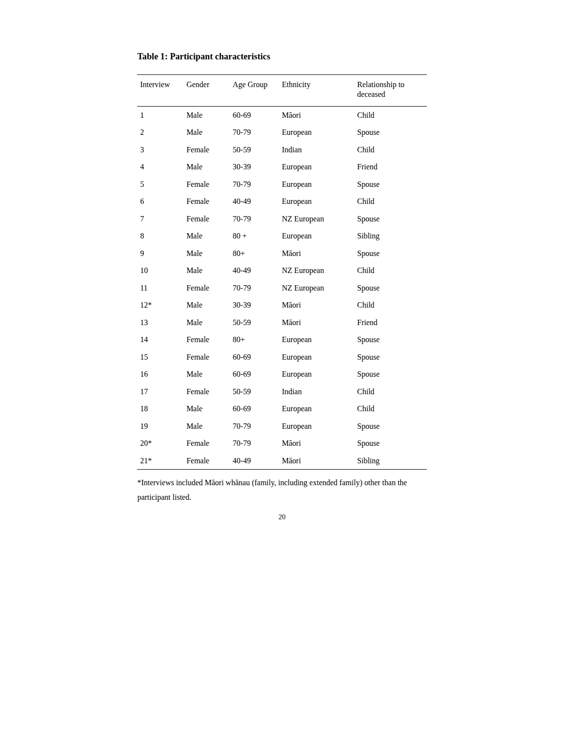Table 1: Participant characteristics
| Interview | Gender | Age Group | Ethnicity | Relationship to deceased |
| --- | --- | --- | --- | --- |
| 1 | Male | 60-69 | Māori | Child |
| 2 | Male | 70-79 | European | Spouse |
| 3 | Female | 50-59 | Indian | Child |
| 4 | Male | 30-39 | European | Friend |
| 5 | Female | 70-79 | European | Spouse |
| 6 | Female | 40-49 | European | Child |
| 7 | Female | 70-79 | NZ European | Spouse |
| 8 | Male | 80 + | European | Sibling |
| 9 | Male | 80+ | Māori | Spouse |
| 10 | Male | 40-49 | NZ European | Child |
| 11 | Female | 70-79 | NZ European | Spouse |
| 12* | Male | 30-39 | Māori | Child |
| 13 | Male | 50-59 | Māori | Friend |
| 14 | Female | 80+ | European | Spouse |
| 15 | Female | 60-69 | European | Spouse |
| 16 | Male | 60-69 | European | Spouse |
| 17 | Female | 50-59 | Indian | Child |
| 18 | Male | 60-69 | European | Child |
| 19 | Male | 70-79 | European | Spouse |
| 20* | Female | 70-79 | Māori | Spouse |
| 21* | Female | 40-49 | Māori | Sibling |
*Interviews included Māori whānau (family, including extended family) other than the participant listed.
20